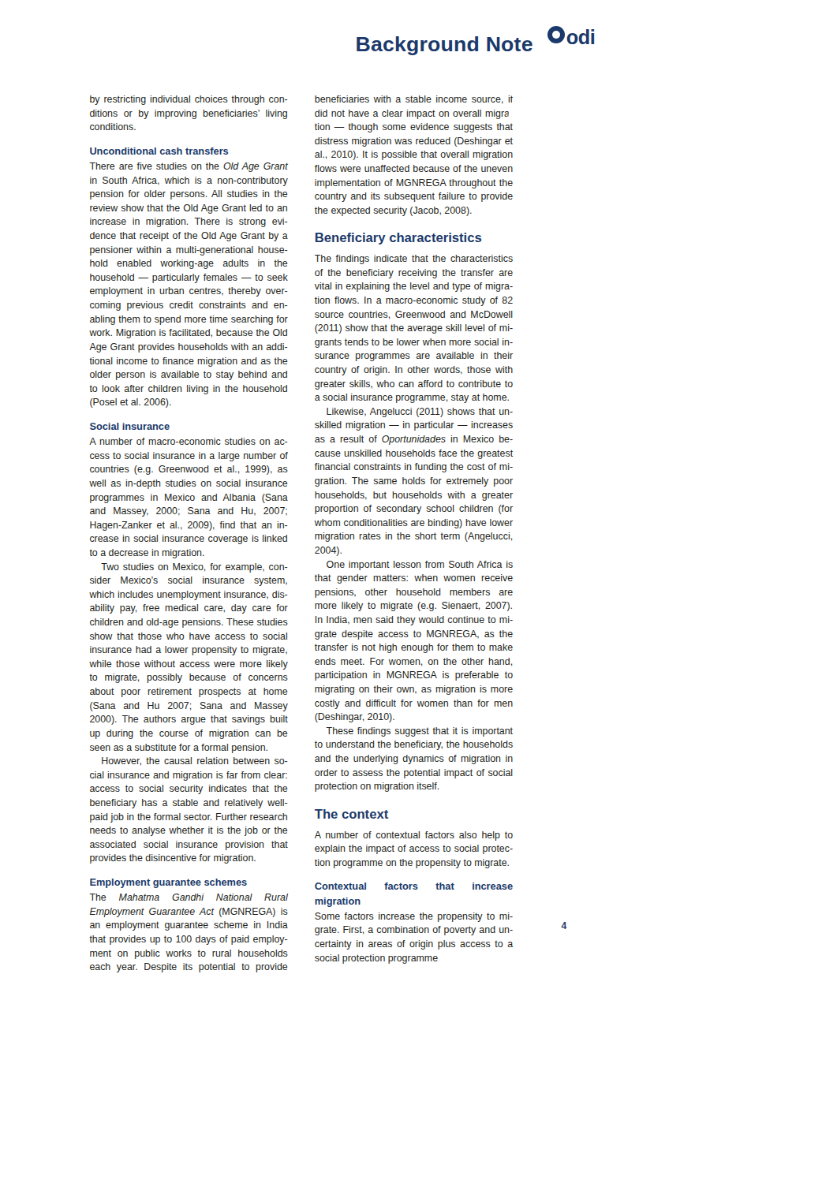Background Note
odi
by restricting individual choices through conditions or by improving beneficiaries’ living conditions.
Unconditional cash transfers
There are five studies on the Old Age Grant in South Africa, which is a non-contributory pension for older persons. All studies in the review show that the Old Age Grant led to an increase in migration. There is strong evidence that receipt of the Old Age Grant by a pensioner within a multi-generational household enabled working-age adults in the household — particularly females — to seek employment in urban centres, thereby overcoming previous credit constraints and enabling them to spend more time searching for work. Migration is facilitated, because the Old Age Grant provides households with an additional income to finance migration and as the older person is available to stay behind and to look after children living in the household (Posel et al. 2006).
Social insurance
A number of macro-economic studies on access to social insurance in a large number of countries (e.g. Greenwood et al., 1999), as well as in-depth studies on social insurance programmes in Mexico and Albania (Sana and Massey, 2000; Sana and Hu, 2007; Hagen-Zanker et al., 2009), find that an increase in social insurance coverage is linked to a decrease in migration.
Two studies on Mexico, for example, consider Mexico’s social insurance system, which includes unemployment insurance, disability pay, free medical care, day care for children and old-age pensions. These studies show that those who have access to social insurance had a lower propensity to migrate, while those without access were more likely to migrate, possibly because of concerns about poor retirement prospects at home (Sana and Hu 2007; Sana and Massey 2000). The authors argue that savings built up during the course of migration can be seen as a substitute for a formal pension.
However, the causal relation between social insurance and migration is far from clear: access to social security indicates that the beneficiary has a stable and relatively well-paid job in the formal sector. Further research needs to analyse whether it is the job or the associated social insurance provision that provides the disincentive for migration.
Employment guarantee schemes
The Mahatma Gandhi National Rural Employment Guarantee Act (MGNREGA) is an employment guarantee scheme in India that provides up to 100 days of paid employment on public works to rural households each year. Despite its potential to provide beneficiaries with a stable income source, it did not have a clear impact on overall migration — though some evidence suggests that distress migration was reduced (Deshingar et al., 2010). It is possible that overall migration flows were unaffected because of the uneven implementation of MGNREGA throughout the country and its subsequent failure to provide the expected security (Jacob, 2008).
Beneficiary characteristics
The findings indicate that the characteristics of the beneficiary receiving the transfer are vital in explaining the level and type of migration flows. In a macro-economic study of 82 source countries, Greenwood and McDowell (2011) show that the average skill level of migrants tends to be lower when more social insurance programmes are available in their country of origin. In other words, those with greater skills, who can afford to contribute to a social insurance programme, stay at home.
Likewise, Angelucci (2011) shows that unskilled migration — in particular — increases as a result of Oportunidades in Mexico because unskilled households face the greatest financial constraints in funding the cost of migration. The same holds for extremely poor households, but households with a greater proportion of secondary school children (for whom conditionalities are binding) have lower migration rates in the short term (Angelucci, 2004).
One important lesson from South Africa is that gender matters: when women receive pensions, other household members are more likely to migrate (e.g. Sienaert, 2007). In India, men said they would continue to migrate despite access to MGNREGA, as the transfer is not high enough for them to make ends meet. For women, on the other hand, participation in MGNREGA is preferable to migrating on their own, as migration is more costly and difficult for women than for men (Deshingar, 2010).
These findings suggest that it is important to understand the beneficiary, the households and the underlying dynamics of migration in order to assess the potential impact of social protection on migration itself.
The context
A number of contextual factors also help to explain the impact of access to social protection programme on the propensity to migrate.
Contextual factors that increase migration
Some factors increase the propensity to migrate. First, a combination of poverty and uncertainty in areas of origin plus access to a social protection programme
4